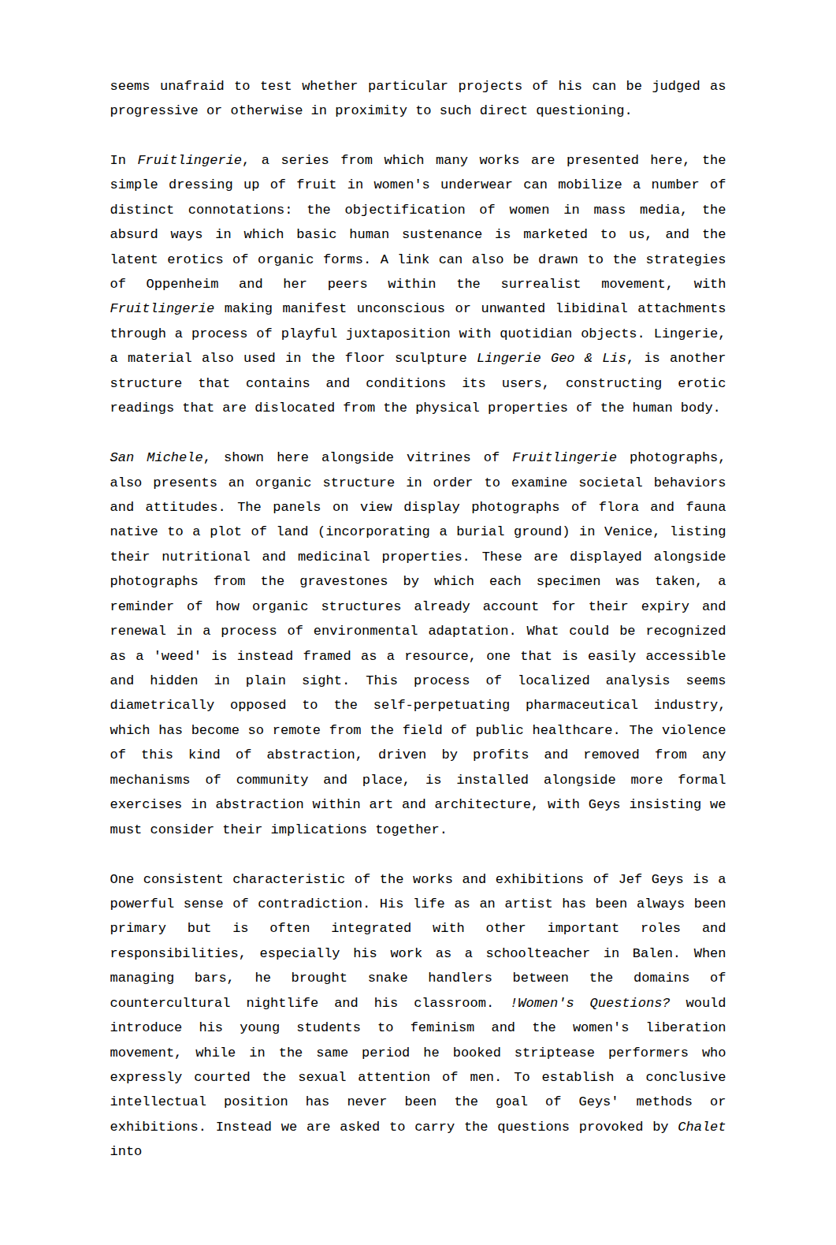seems unafraid to test whether particular projects of his can be judged as progressive or otherwise in proximity to such direct questioning.
In Fruitlingerie, a series from which many works are presented here, the simple dressing up of fruit in women's underwear can mobilize a number of distinct connotations: the objectification of women in mass media, the absurd ways in which basic human sustenance is marketed to us, and the latent erotics of organic forms. A link can also be drawn to the strategies of Oppenheim and her peers within the surrealist movement, with Fruitlingerie making manifest unconscious or unwanted libidinal attachments through a process of playful juxtaposition with quotidian objects. Lingerie, a material also used in the floor sculpture Lingerie Geo & Lis, is another structure that contains and conditions its users, constructing erotic readings that are dislocated from the physical properties of the human body.
San Michele, shown here alongside vitrines of Fruitlingerie photographs, also presents an organic structure in order to examine societal behaviors and attitudes. The panels on view display photographs of flora and fauna native to a plot of land (incorporating a burial ground) in Venice, listing their nutritional and medicinal properties. These are displayed alongside photographs from the gravestones by which each specimen was taken, a reminder of how organic structures already account for their expiry and renewal in a process of environmental adaptation. What could be recognized as a 'weed' is instead framed as a resource, one that is easily accessible and hidden in plain sight. This process of localized analysis seems diametrically opposed to the self-perpetuating pharmaceutical industry, which has become so remote from the field of public healthcare. The violence of this kind of abstraction, driven by profits and removed from any mechanisms of community and place, is installed alongside more formal exercises in abstraction within art and architecture, with Geys insisting we must consider their implications together.
One consistent characteristic of the works and exhibitions of Jef Geys is a powerful sense of contradiction. His life as an artist has been always been primary but is often integrated with other important roles and responsibilities, especially his work as a schoolteacher in Balen. When managing bars, he brought snake handlers between the domains of countercultural nightlife and his classroom. !Women's Questions? would introduce his young students to feminism and the women's liberation movement, while in the same period he booked striptease performers who expressly courted the sexual attention of men. To establish a conclusive intellectual position has never been the goal of Geys' methods or exhibitions. Instead we are asked to carry the questions provoked by Chalet into